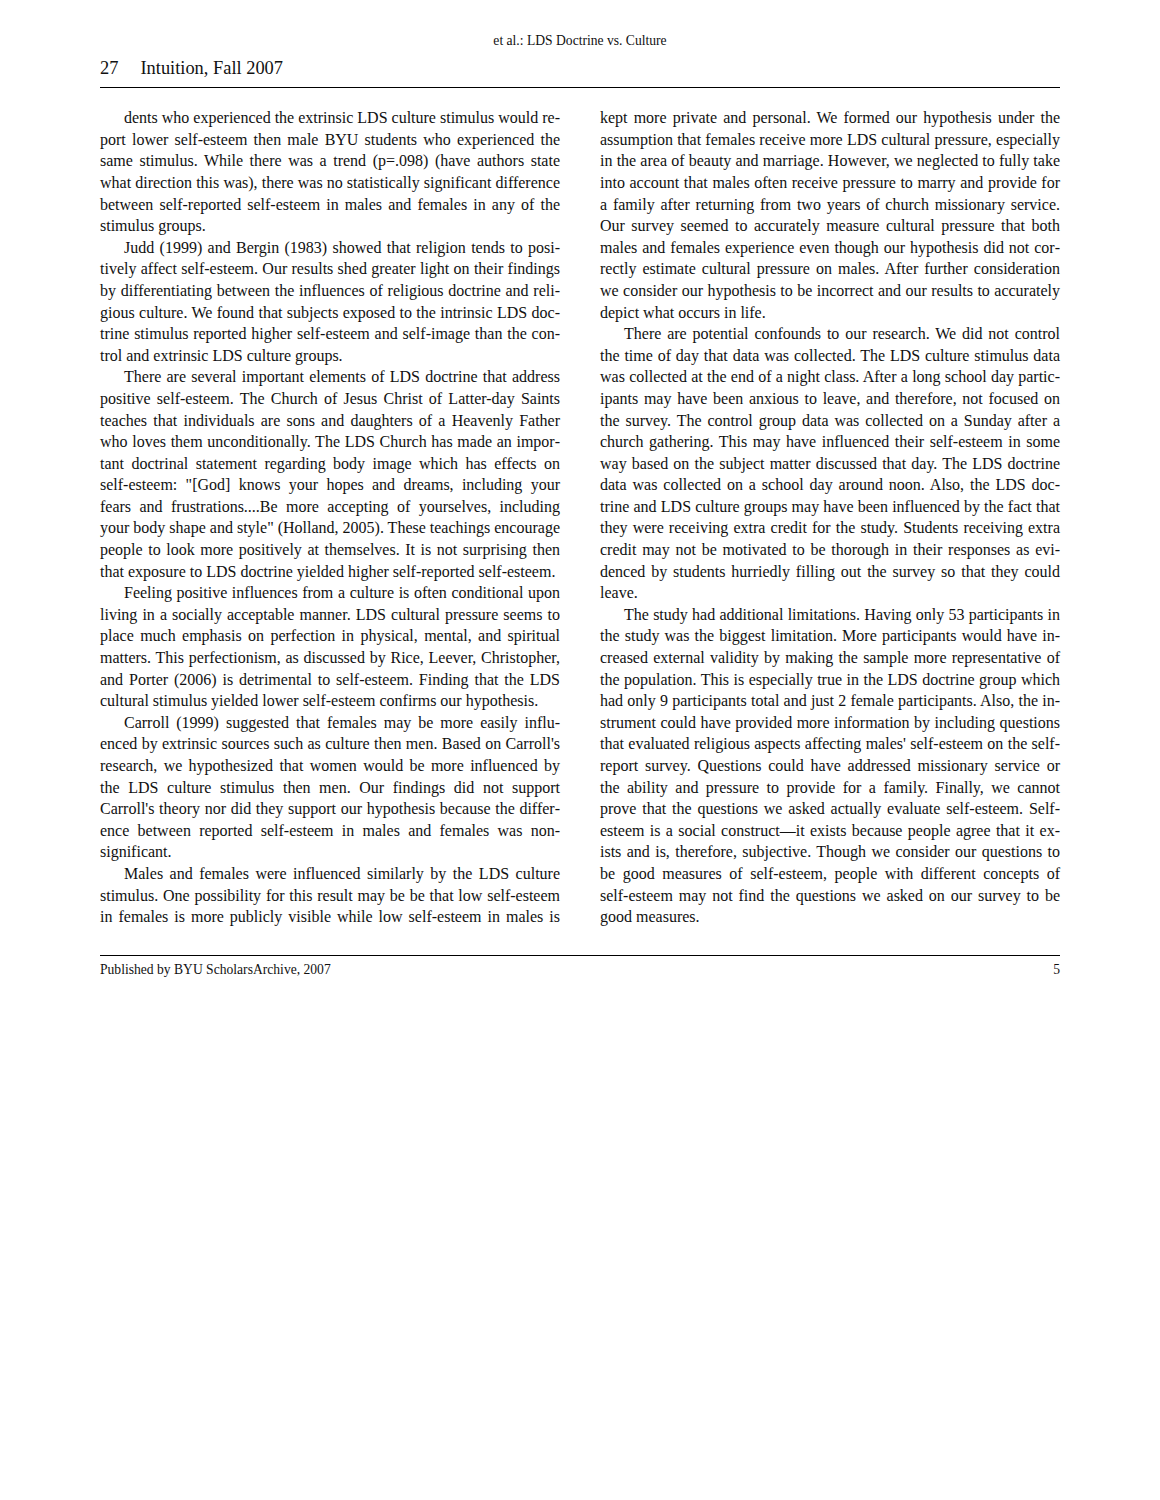et al.: LDS Doctrine vs. Culture
27 Intuition, Fall 2007
dents who experienced the extrinsic LDS culture stimulus would report lower self-esteem then male BYU students who experienced the same stimulus. While there was a trend (p=.098) (have authors state what direction this was), there was no statistically significant difference between self-reported self-esteem in males and females in any of the stimulus groups.
Judd (1999) and Bergin (1983) showed that religion tends to positively affect self-esteem. Our results shed greater light on their findings by differentiating between the influences of religious doctrine and religious culture. We found that subjects exposed to the intrinsic LDS doctrine stimulus reported higher self-esteem and self-image than the control and extrinsic LDS culture groups.
There are several important elements of LDS doctrine that address positive self-esteem. The Church of Jesus Christ of Latter-day Saints teaches that individuals are sons and daughters of a Heavenly Father who loves them unconditionally. The LDS Church has made an important doctrinal statement regarding body image which has effects on self-esteem: "[God] knows your hopes and dreams, including your fears and frustrations....Be more accepting of yourselves, including your body shape and style" (Holland, 2005). These teachings encourage people to look more positively at themselves. It is not surprising then that exposure to LDS doctrine yielded higher self-reported self-esteem.
Feeling positive influences from a culture is often conditional upon living in a socially acceptable manner. LDS cultural pressure seems to place much emphasis on perfection in physical, mental, and spiritual matters. This perfectionism, as discussed by Rice, Leever, Christopher, and Porter (2006) is detrimental to self-esteem. Finding that the LDS cultural stimulus yielded lower self-esteem confirms our hypothesis.
Carroll (1999) suggested that females may be more easily influenced by extrinsic sources such as culture then men. Based on Carroll's research, we hypothesized that women would be more influenced by the LDS culture stimulus then men. Our findings did not support Carroll's theory nor did they support our hypothesis because the difference between reported self-esteem in males and females was non-significant.
Males and females were influenced similarly by the LDS culture stimulus. One possibility for this result may be be that low self-esteem in females is more publicly visible while low self-esteem in males is kept more private and personal. We formed our hypothesis under the assumption that females receive more LDS cultural pressure, especially in the area of beauty and marriage. However, we neglected to fully take into account that males often receive pressure to marry and provide for a family after returning from two years of church missionary service. Our survey seemed to accurately measure cultural pressure that both males and females experience even though our hypothesis did not correctly estimate cultural pressure on males. After further consideration we consider our hypothesis to be incorrect and our results to accurately depict what occurs in life.
There are potential confounds to our research. We did not control the time of day that data was collected. The LDS culture stimulus data was collected at the end of a night class. After a long school day participants may have been anxious to leave, and therefore, not focused on the survey. The control group data was collected on a Sunday after a church gathering. This may have influenced their self-esteem in some way based on the subject matter discussed that day. The LDS doctrine data was collected on a school day around noon. Also, the LDS doctrine and LDS culture groups may have been influenced by the fact that they were receiving extra credit for the study. Students receiving extra credit may not be motivated to be thorough in their responses as evidenced by students hurriedly filling out the survey so that they could leave.
The study had additional limitations. Having only 53 participants in the study was the biggest limitation. More participants would have increased external validity by making the sample more representative of the population. This is especially true in the LDS doctrine group which had only 9 participants total and just 2 female participants. Also, the instrument could have provided more information by including questions that evaluated religious aspects affecting males' self-esteem on the self-report survey. Questions could have addressed missionary service or the ability and pressure to provide for a family. Finally, we cannot prove that the questions we asked actually evaluate self-esteem. Self-esteem is a social construct—it exists because people agree that it exists and is, therefore, subjective. Though we consider our questions to be good measures of self-esteem, people with different concepts of self-esteem may not find the questions we asked on our survey to be good measures.
Published by BYU ScholarsArchive, 2007 5